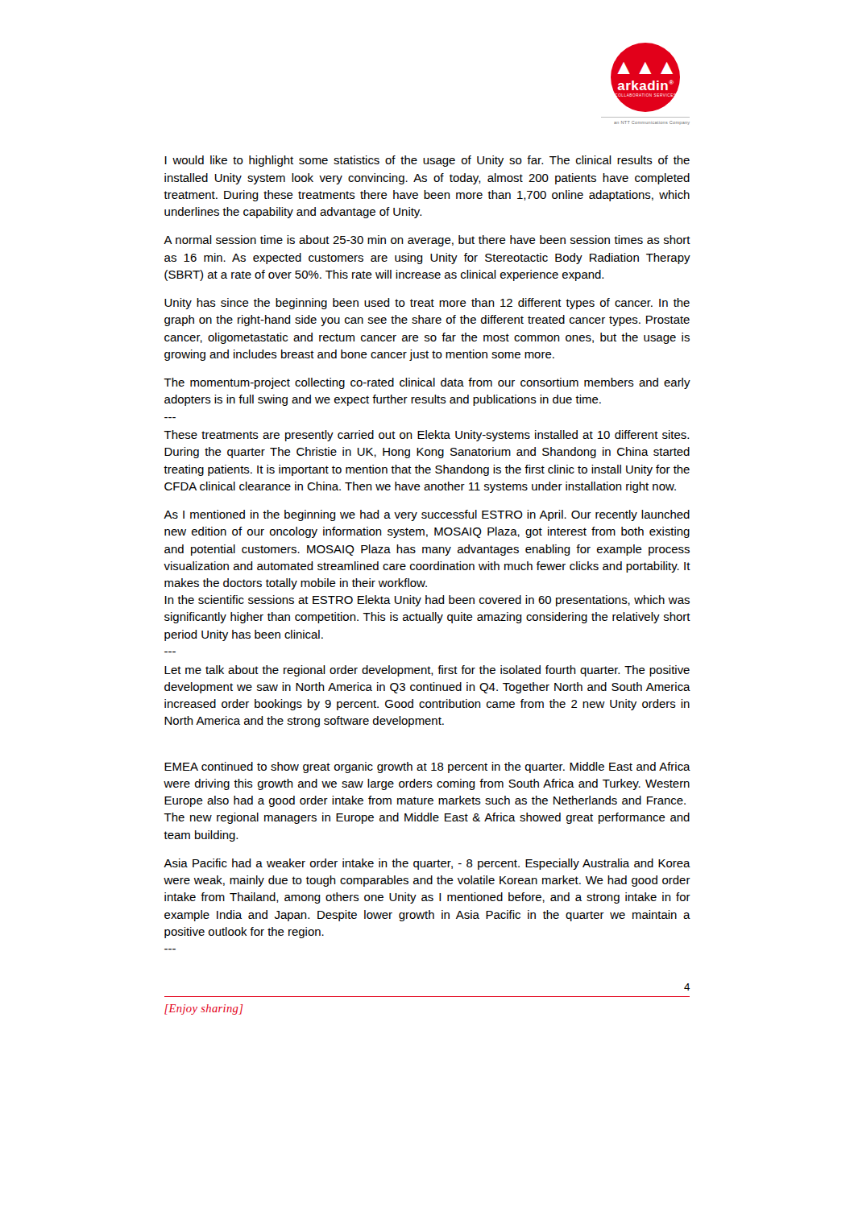▲▲▲
arkadin®
Collaboration Services
an NTT Communications Company
I would like to highlight some statistics of the usage of Unity so far. The clinical results of the installed Unity system look very convincing. As of today, almost 200 patients have completed treatment. During these treatments there have been more than 1,700 online adaptations, which underlines the capability and advantage of Unity.
A normal session time is about 25-30 min on average, but there have been session times as short as 16 min. As expected customers are using Unity for Stereotactic Body Radiation Therapy (SBRT) at a rate of over 50%. This rate will increase as clinical experience expand.
Unity has since the beginning been used to treat more than 12 different types of cancer. In the graph on the right-hand side you can see the share of the different treated cancer types. Prostate cancer, oligometastatic and rectum cancer are so far the most common ones, but the usage is growing and includes breast and bone cancer just to mention some more.
The momentum-project collecting co-rated clinical data from our consortium members and early adopters is in full swing and we expect further results and publications in due time.
---
These treatments are presently carried out on Elekta Unity-systems installed at 10 different sites. During the quarter The Christie in UK, Hong Kong Sanatorium and Shandong in China started treating patients. It is important to mention that the Shandong is the first clinic to install Unity for the CFDA clinical clearance in China. Then we have another 11 systems under installation right now.
As I mentioned in the beginning we had a very successful ESTRO in April. Our recently launched new edition of our oncology information system, MOSAIQ Plaza, got interest from both existing and potential customers. MOSAIQ Plaza has many advantages enabling for example process visualization and automated streamlined care coordination with much fewer clicks and portability. It makes the doctors totally mobile in their workflow.
In the scientific sessions at ESTRO Elekta Unity had been covered in 60 presentations, which was significantly higher than competition. This is actually quite amazing considering the relatively short period Unity has been clinical.
---
Let me talk about the regional order development, first for the isolated fourth quarter. The positive development we saw in North America in Q3 continued in Q4. Together North and South America increased order bookings by 9 percent. Good contribution came from the 2 new Unity orders in North America and the strong software development.
EMEA continued to show great organic growth at 18 percent in the quarter. Middle East and Africa were driving this growth and we saw large orders coming from South Africa and Turkey. Western Europe also had a good order intake from mature markets such as the Netherlands and France. The new regional managers in Europe and Middle East & Africa showed great performance and team building.
Asia Pacific had a weaker order intake in the quarter, - 8 percent. Especially Australia and Korea were weak, mainly due to tough comparables and the volatile Korean market. We had good order intake from Thailand, among others one Unity as I mentioned before, and a strong intake in for example India and Japan. Despite lower growth in Asia Pacific in the quarter we maintain a positive outlook for the region.
---
4
[Enjoy sharing]